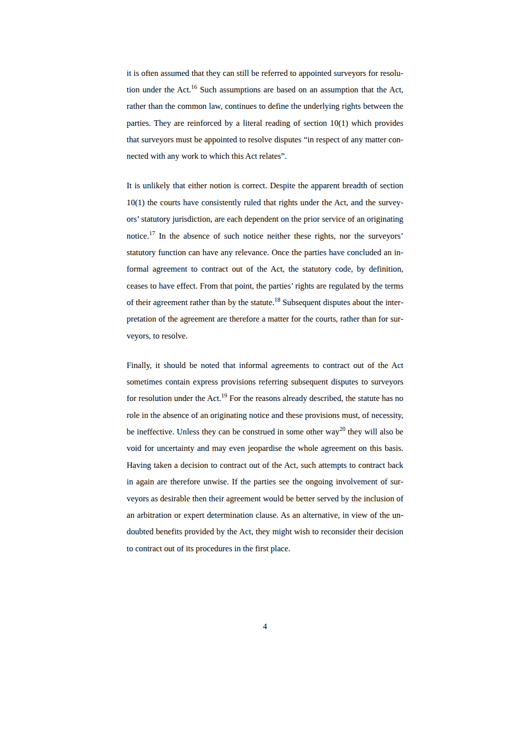it is often assumed that they can still be referred to appointed surveyors for resolution under the Act.16 Such assumptions are based on an assumption that the Act, rather than the common law, continues to define the underlying rights between the parties. They are reinforced by a literal reading of section 10(1) which provides that surveyors must be appointed to resolve disputes “in respect of any matter connected with any work to which this Act relates”.
It is unlikely that either notion is correct. Despite the apparent breadth of section 10(1) the courts have consistently ruled that rights under the Act, and the surveyors’ statutory jurisdiction, are each dependent on the prior service of an originating notice.17 In the absence of such notice neither these rights, nor the surveyors’ statutory function can have any relevance. Once the parties have concluded an informal agreement to contract out of the Act, the statutory code, by definition, ceases to have effect. From that point, the parties’ rights are regulated by the terms of their agreement rather than by the statute.18 Subsequent disputes about the interpretation of the agreement are therefore a matter for the courts, rather than for surveyors, to resolve.
Finally, it should be noted that informal agreements to contract out of the Act sometimes contain express provisions referring subsequent disputes to surveyors for resolution under the Act.19 For the reasons already described, the statute has no role in the absence of an originating notice and these provisions must, of necessity, be ineffective. Unless they can be construed in some other way20 they will also be void for uncertainty and may even jeopardise the whole agreement on this basis. Having taken a decision to contract out of the Act, such attempts to contract back in again are therefore unwise. If the parties see the ongoing involvement of surveyors as desirable then their agreement would be better served by the inclusion of an arbitration or expert determination clause. As an alternative, in view of the undoubted benefits provided by the Act, they might wish to reconsider their decision to contract out of its procedures in the first place.
4